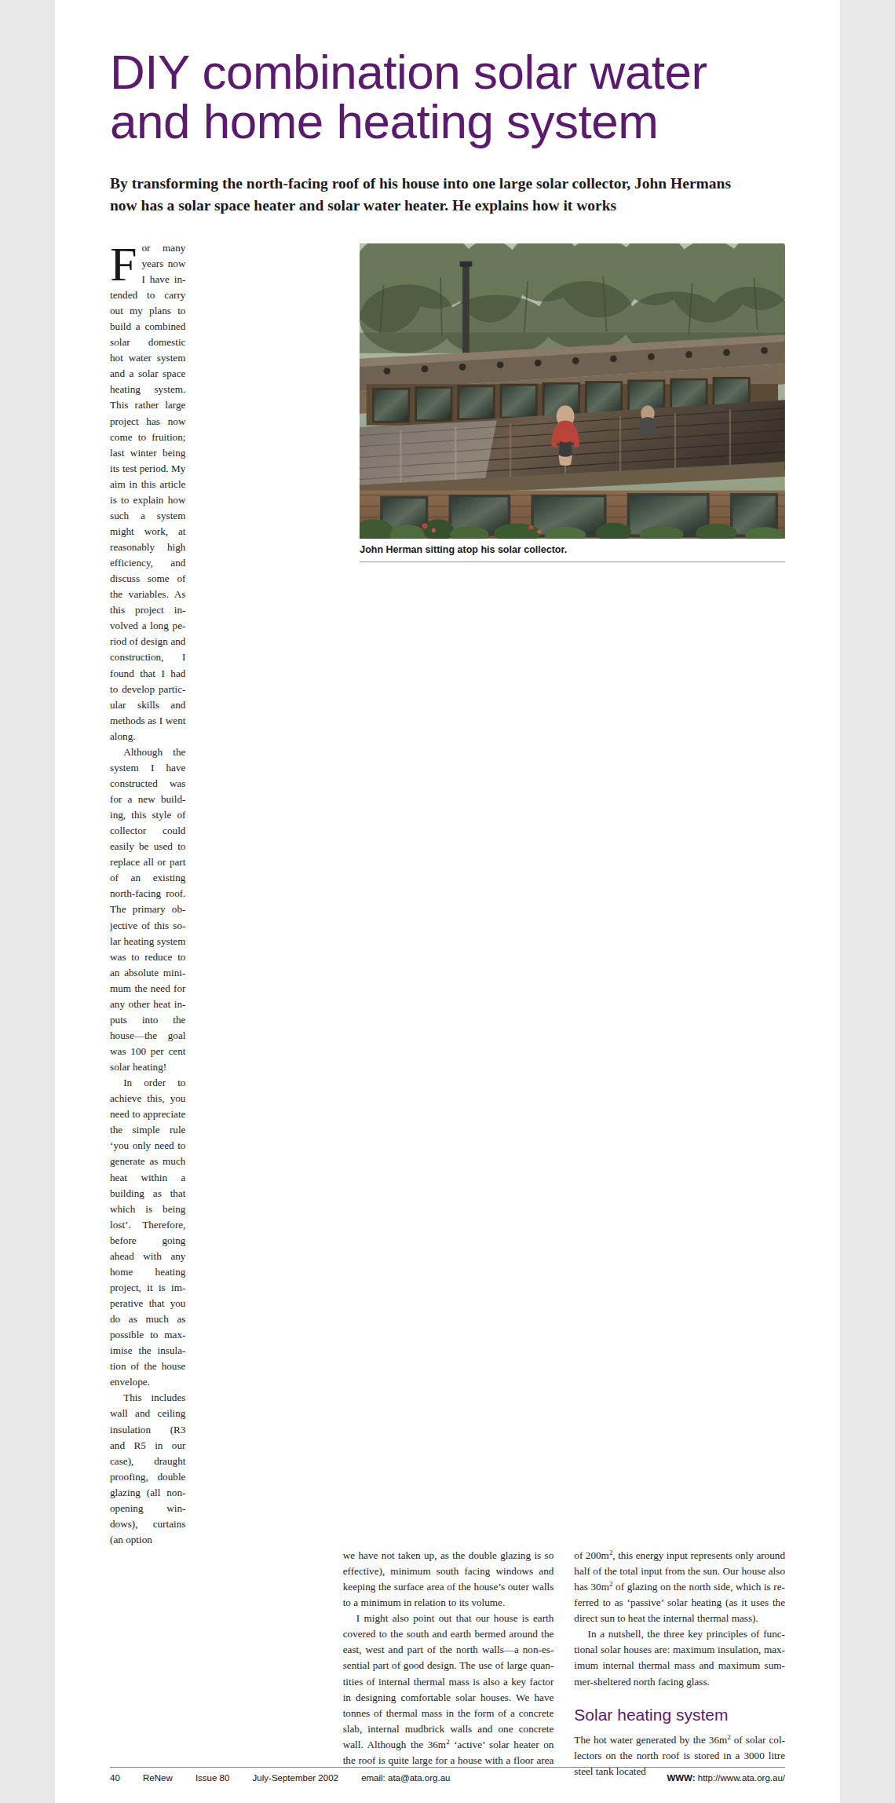DIY combination solar water
and home heating system
By transforming the north-facing roof of his house into one large solar collector, John Hermans now has a solar space heater and solar water heater. He explains how it works
John Herman sitting atop his solar collector.
For many years now I have intended to carry out my plans to build a combined solar domestic hot water system and a solar space heating system. This rather large project has now come to fruition; last winter being its test period. My aim in this article is to explain how such a system might work, at reasonably high efficiency, and discuss some of the variables. As this project involved a long period of design and construction, I found that I had to develop particular skills and methods as I went along.
Although the system I have constructed was for a new building, this style of collector could easily be used to replace all or part of an existing north-facing roof. The primary objective of this solar heating system was to reduce to an absolute minimum the need for any other heat inputs into the house—the goal was 100 per cent solar heating!
In order to achieve this, you need to appreciate the simple rule ‘you only need to generate as much heat within a building as that which is being lost’. Therefore, before going ahead with any home heating project, it is imperative that you do as much as possible to maximise the insulation of the house envelope.
This includes wall and ceiling insulation (R3 and R5 in our case), draught proofing, double glazing (all non-opening windows), curtains (an option
we have not taken up, as the double glazing is so effective), minimum south facing windows and keeping the surface area of the house’s outer walls to a minimum in relation to its volume.
I might also point out that our house is earth covered to the south and earth bermed around the east, west and part of the north walls—a non-essential part of good design. The use of large quantities of internal thermal mass is also a key factor in designing comfortable solar houses. We have tonnes of thermal mass in the form of a concrete slab, internal mudbrick walls and one concrete wall. Although the 36m2 ‘active’ solar heater on the roof is quite large for a house with a floor area of 200m2, this energy input represents only around half of the total input from the sun. Our house also has 30m2 of glazing on the north side, which is referred to as ‘passive’ solar heating (as it uses the direct sun to heat the internal thermal mass).
In a nutshell, the three key principles of functional solar houses are: maximum insulation, maximum internal thermal mass and maximum summer-sheltered north facing glass.
Solar heating system
The hot water generated by the 36m2 of solar collectors on the north roof is stored in a 3000 litre steel tank located
40 ReNew Issue 80 July-September 2002 email: ata@ata.org.au
WWW: http://www.ata.org.au/